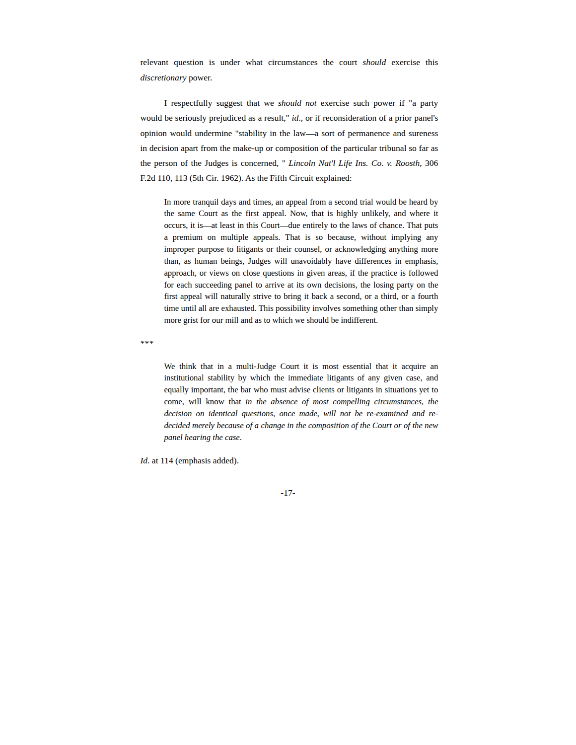relevant question is under what circumstances the court should exercise this discretionary power.
I respectfully suggest that we should not exercise such power if "a party would be seriously prejudiced as a result," id., or if reconsideration of a prior panel's opinion would undermine "stability in the law—a sort of permanence and sureness in decision apart from the make-up or composition of the particular tribunal so far as the person of the Judges is concerned, " Lincoln Nat'l Life Ins. Co. v. Roosth, 306 F.2d 110, 113 (5th Cir. 1962). As the Fifth Circuit explained:
In more tranquil days and times, an appeal from a second trial would be heard by the same Court as the first appeal. Now, that is highly unlikely, and where it occurs, it is—at least in this Court—due entirely to the laws of chance. That puts a premium on multiple appeals. That is so because, without implying any improper purpose to litigants or their counsel, or acknowledging anything more than, as human beings, Judges will unavoidably have differences in emphasis, approach, or views on close questions in given areas, if the practice is followed for each succeeding panel to arrive at its own decisions, the losing party on the first appeal will naturally strive to bring it back a second, or a third, or a fourth time until all are exhausted. This possibility involves something other than simply more grist for our mill and as to which we should be indifferent.
***
We think that in a multi-Judge Court it is most essential that it acquire an institutional stability by which the immediate litigants of any given case, and equally important, the bar who must advise clients or litigants in situations yet to come, will know that in the absence of most compelling circumstances, the decision on identical questions, once made, will not be re-examined and re-decided merely because of a change in the composition of the Court or of the new panel hearing the case.
Id. at 114 (emphasis added).
-17-